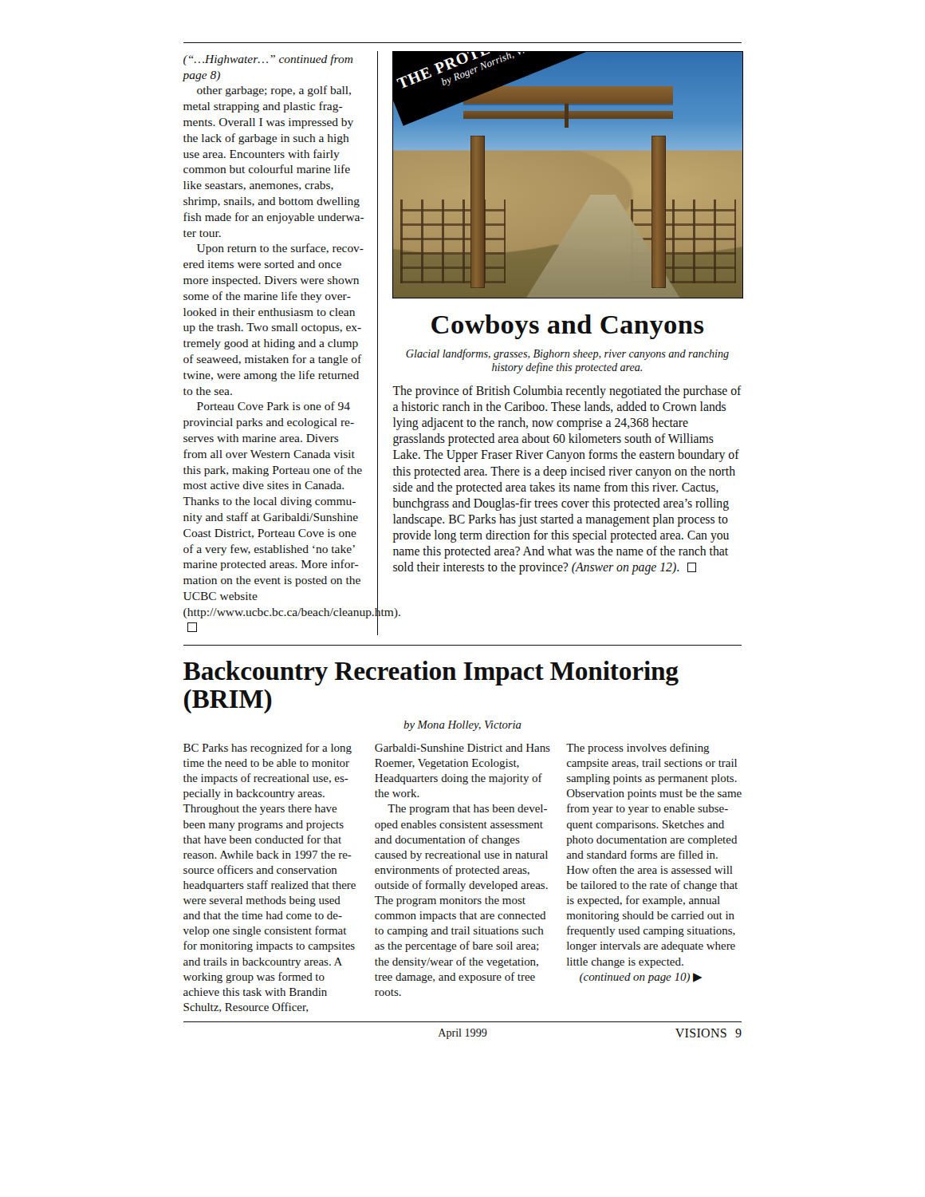(“…Highwater…” continued from page 8)
other garbage; rope, a golf ball, metal strapping and plastic fragments. Overall I was impressed by the lack of garbage in such a high use area. Encounters with fairly common but colourful marine life like seastars, anemones, crabs, shrimp, snails, and bottom dwelling fish made for an enjoyable underwater tour.
Upon return to the surface, recovered items were sorted and once more inspected. Divers were shown some of the marine life they overlooked in their enthusiasm to clean up the trash. Two small octopus, extremely good at hiding and a clump of seaweed, mistaken for a tangle of twine, were among the life returned to the sea.
Porteau Cove Park is one of 94 provincial parks and ecological reserves with marine area. Divers from all over Western Canada visit this park, making Porteau one of the most active dive sites in Canada. Thanks to the local diving community and staff at Garibaldi/Sunshine Coast District, Porteau Cove is one of a very few, established ‘no take’ marine protected areas. More information on the event is posted on the UCBC website (http://www.ucbc.bc.ca/beach/cleanup.htm).
NAME THE PROTECTED AREA by Roger Norrish, Victoria
Cowboys and Canyons
Glacial landforms, grasses, Bighorn sheep, river canyons and ranching history define this protected area.
The province of British Columbia recently negotiated the purchase of a historic ranch in the Cariboo. These lands, added to Crown lands lying adjacent to the ranch, now comprise a 24,368 hectare grasslands protected area about 60 kilometers south of Williams Lake. The Upper Fraser River Canyon forms the eastern boundary of this protected area. There is a deep incised river canyon on the north side and the protected area takes its name from this river. Cactus, bunchgrass and Douglas-fir trees cover this protected area’s rolling landscape. BC Parks has just started a management plan process to provide long term direction for this special protected area. Can you name this protected area? And what was the name of the ranch that sold their interests to the province? (Answer on page 12).
Backcountry Recreation Impact Monitoring (BRIM)
by Mona Holley, Victoria
BC Parks has recognized for a long time the need to be able to monitor the impacts of recreational use, especially in backcountry areas. Throughout the years there have been many programs and projects that have been conducted for that reason. Awhile back in 1997 the resource officers and conservation headquarters staff realized that there were several methods being used and that the time had come to develop one single consistent format for monitoring impacts to campsites and trails in backcountry areas. A working group was formed to achieve this task with Brandin Schultz, Resource Officer,
Garbaldi-Sunshine District and Hans Roemer, Vegetation Ecologist, Headquarters doing the majority of the work.
The program that has been developed enables consistent assessment and documentation of changes caused by recreational use in natural environments of protected areas, outside of formally developed areas. The program monitors the most common impacts that are connected to camping and trail situations such as the percentage of bare soil area; the density/wear of the vegetation, tree damage, and exposure of tree roots.
The process involves defining campsite areas, trail sections or trail sampling points as permanent plots. Observation points must be the same from year to year to enable subsequent comparisons. Sketches and photo documentation are completed and standard forms are filled in. How often the area is assessed will be tailored to the rate of change that is expected, for example, annual monitoring should be carried out in frequently used camping situations, longer intervals are adequate where little change is expected.
(continued on page 10) ▶
April 1999
VISIONS 9